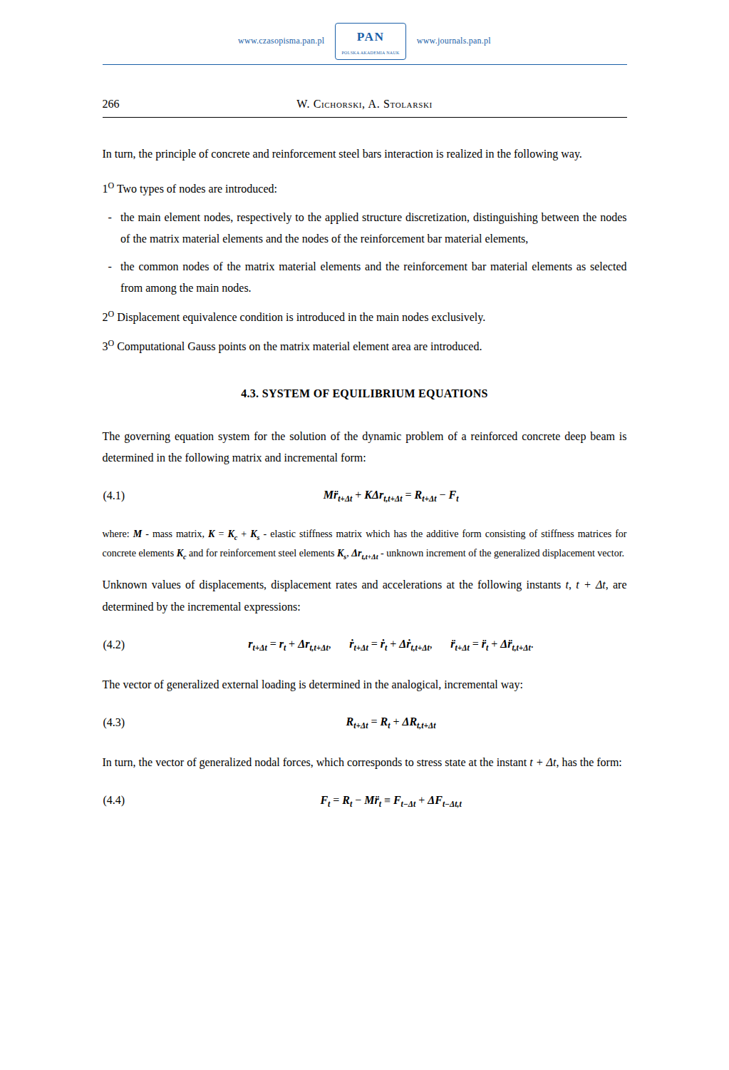www.czasopisma.pan.pl PANPOLSKA AKADEMIA NAUK www.journals.pan.pl
266 W. Cichorski, A. Stolarski 266
In turn, the principle of concrete and reinforcement steel bars interaction is realized in the following way.
1O Two types of nodes are introduced:
the main element nodes, respectively to the applied structure discretization, distinguishing between the nodes of the matrix material elements and the nodes of the reinforcement bar material elements,
the common nodes of the matrix material elements and the reinforcement bar material elements as selected from among the main nodes.
2O Displacement equivalence condition is introduced in the main nodes exclusively.
3O Computational Gauss points on the matrix material element area are introduced.
4.3. SYSTEM OF EQUILIBRIUM EQUATIONS
The governing equation system for the solution of the dynamic problem of a reinforced concrete deep beam is determined in the following matrix and incremental form:
| (4.1) | M r̈ t+Δt + KΔr t,t+Δt = R t+Δt − F t |
where: M - mass matrix, K = Kc + Ks - elastic stiffness matrix which has the additive form consisting of stiffness matrices for concrete elements Kc and for reinforcement steel elements Ks, Δr t,t+Δt - unknown increment of the generalized displacement vector.
Unknown values of displacements, displacement rates and accelerations at the following instants t, t + Δt, are determined by the incremental expressions:
| (4.2) | r t+Δt = r t + Δr t,t+Δt , ṙ t+Δt = ṙ t + Δṙ t,t+Δt , r̈ t+Δt = r̈ t + Δr̈ t,t+Δt . |
The vector of generalized external loading is determined in the analogical, incremental way:
| (4.3) | R t+Δt = R t + ΔR t,t+Δt |
In turn, the vector of generalized nodal forces, which corresponds to stress state at the instant t + Δt, has the form:
| (4.4) | F t = R t − M r̈ t ≡ F t−Δt + ΔF t−Δt,t |